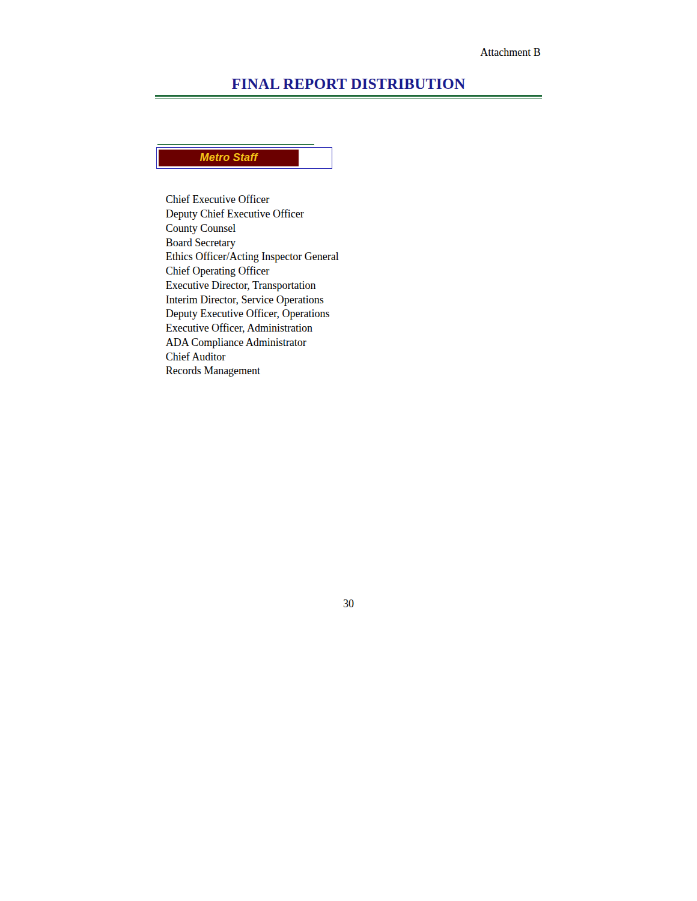Attachment B
FINAL REPORT DISTRIBUTION
Metro Staff
Chief Executive Officer
Deputy Chief Executive Officer
County Counsel
Board Secretary
Ethics Officer/Acting Inspector General
Chief Operating Officer
Executive Director, Transportation
Interim Director, Service Operations
Deputy Executive Officer, Operations
Executive Officer, Administration
ADA Compliance Administrator
Chief Auditor
Records Management
30